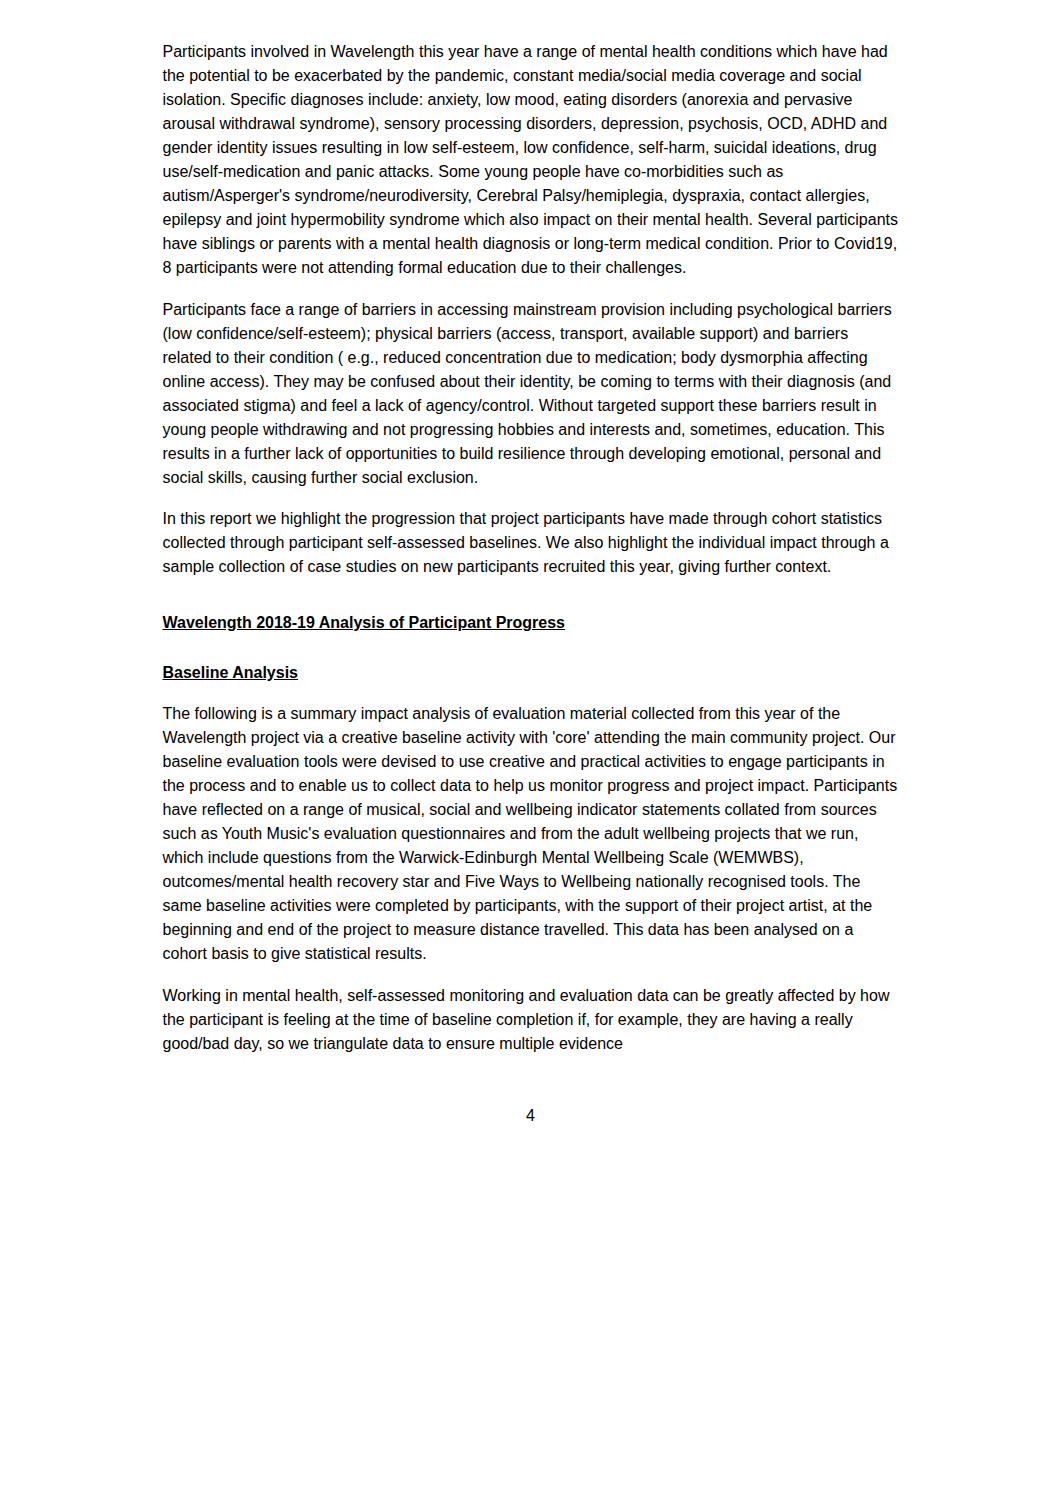Participants involved in Wavelength this year have a range of mental health conditions which have had the potential to be exacerbated by the pandemic, constant media/social media coverage and social isolation. Specific diagnoses include: anxiety, low mood, eating disorders (anorexia and pervasive arousal withdrawal syndrome), sensory processing disorders, depression, psychosis, OCD, ADHD and gender identity issues resulting in low self-esteem, low confidence, self-harm, suicidal ideations, drug use/self-medication and panic attacks. Some young people have co-morbidities such as autism/Asperger's syndrome/neurodiversity, Cerebral Palsy/hemiplegia, dyspraxia, contact allergies, epilepsy and joint hypermobility syndrome which also impact on their mental health. Several participants have siblings or parents with a mental health diagnosis or long-term medical condition. Prior to Covid19, 8 participants were not attending formal education due to their challenges.
Participants face a range of barriers in accessing mainstream provision including psychological barriers (low confidence/self-esteem); physical barriers (access, transport, available support) and barriers related to their condition ( e.g., reduced concentration due to medication; body dysmorphia affecting online access). They may be confused about their identity, be coming to terms with their diagnosis (and associated stigma) and feel a lack of agency/control. Without targeted support these barriers result in young people withdrawing and not progressing hobbies and interests and, sometimes, education. This results in a further lack of opportunities to build resilience through developing emotional, personal and social skills, causing further social exclusion.
In this report we highlight the progression that project participants have made through cohort statistics collected through participant self-assessed baselines. We also highlight the individual impact through a sample collection of case studies on new participants recruited this year, giving further context.
Wavelength 2018-19 Analysis of Participant Progress
Baseline Analysis
The following is a summary impact analysis of evaluation material collected from this year of the Wavelength project via a creative baseline activity with 'core' attending the main community project. Our baseline evaluation tools were devised to use creative and practical activities to engage participants in the process and to enable us to collect data to help us monitor progress and project impact. Participants have reflected on a range of musical, social and wellbeing indicator statements collated from sources such as Youth Music's evaluation questionnaires and from the adult wellbeing projects that we run, which include questions from the Warwick-Edinburgh Mental Wellbeing Scale (WEMWBS), outcomes/mental health recovery star and Five Ways to Wellbeing nationally recognised tools. The same baseline activities were completed by participants, with the support of their project artist, at the beginning and end of the project to measure distance travelled. This data has been analysed on a cohort basis to give statistical results.
Working in mental health, self-assessed monitoring and evaluation data can be greatly affected by how the participant is feeling at the time of baseline completion if, for example, they are having a really good/bad day, so we triangulate data to ensure multiple evidence
4